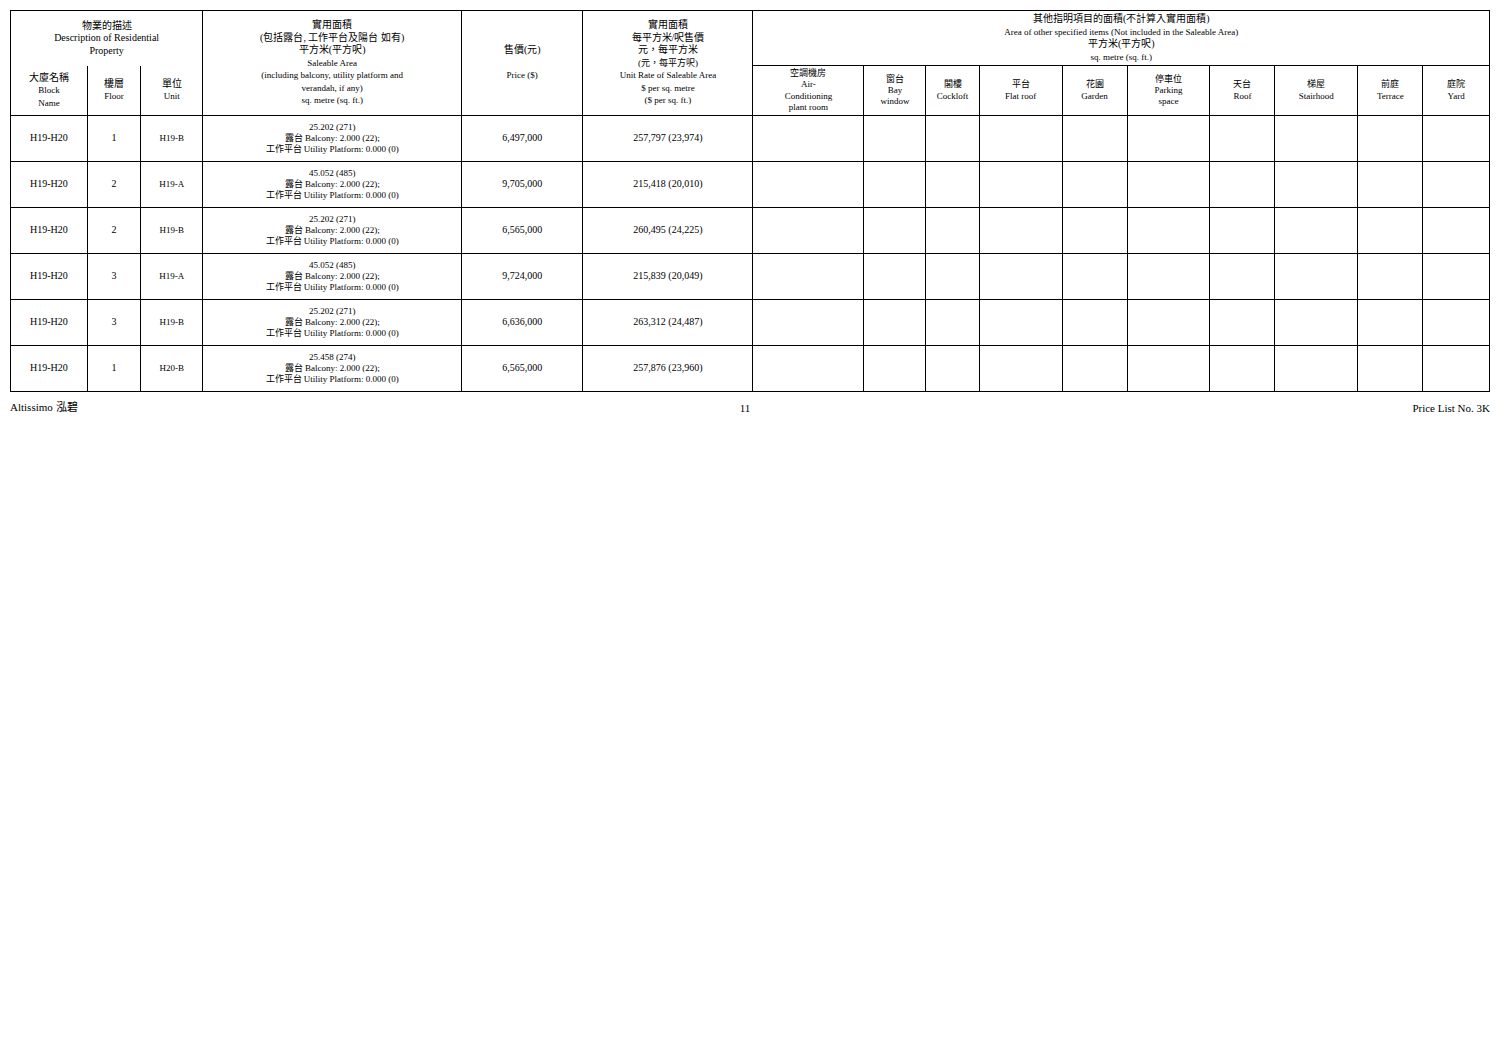| 物業的描述 Description of Residential Property | 實用面積 (包括露台, 工作平台及陽台 如有) 平方米(平方呎) Saleable Area (including balcony, utility platform and verandah, if any) sq. metre (sq. ft.) | 售價(元) Price ($) | 實用面積 每平方米/呎售價 元，每平方米 (元，每平方呎) Unit Rate of Saleable Area $ per sq. metre ($ per sq. ft.) | 其他指明項目的面積(不計算入實用面積) Area of other specified items (Not included in the Saleable Area) 平方米(平方呎) sq. metre (sq. ft.) |
| --- | --- | --- | --- | --- |
| 大廈名稱 Block Name | 樓層 Floor | 單位 Unit | 空調機房 Air- Conditioning plant room | 窗台 Bay window | 閣樓 Cockloft | 平台 Flat roof | 花園 Garden | 停車位 Parking space | 天台 Roof | 梯屋 Stairhood | 前庭 Terrace | 庭院 Yard |
| H19-H20 | 1 | H19-B | 25.202 (271) 露台 Balcony: 2.000 (22); 工作平台 Utility Platform: 0.000 (0) | 6,497,000 | 257,797 (23,974) | | | | | | | | | | |
| H19-H20 | 2 | H19-A | 45.052 (485) 露台 Balcony: 2.000 (22); 工作平台 Utility Platform: 0.000 (0) | 9,705,000 | 215,418 (20,010) | | | | | | | | | | |
| H19-H20 | 2 | H19-B | 25.202 (271) 露台 Balcony: 2.000 (22); 工作平台 Utility Platform: 0.000 (0) | 6,565,000 | 260,495 (24,225) | | | | | | | | | | |
| H19-H20 | 3 | H19-A | 45.052 (485) 露台 Balcony: 2.000 (22); 工作平台 Utility Platform: 0.000 (0) | 9,724,000 | 215,839 (20,049) | | | | | | | | | | |
| H19-H20 | 3 | H19-B | 25.202 (271) 露台 Balcony: 2.000 (22); 工作平台 Utility Platform: 0.000 (0) | 6,636,000 | 263,312 (24,487) | | | | | | | | | | |
| H19-H20 | 1 | H20-B | 25.458 (274) 露台 Balcony: 2.000 (22); 工作平台 Utility Platform: 0.000 (0) | 6,565,000 | 257,876 (23,960) | | | | | | | | | | |
Altissimo 泓碧
11
Price List No. 3K